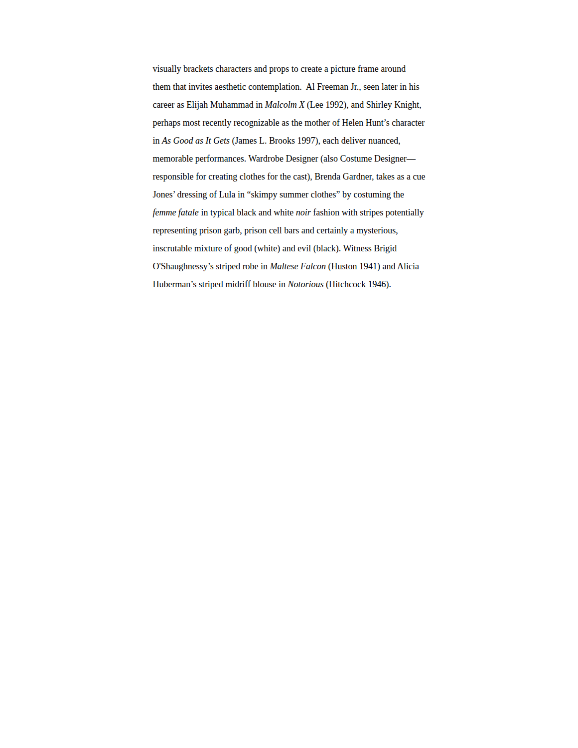visually brackets characters and props to create a picture frame around them that invites aesthetic contemplation. Al Freeman Jr., seen later in his career as Elijah Muhammad in Malcolm X (Lee 1992), and Shirley Knight, perhaps most recently recognizable as the mother of Helen Hunt’s character in As Good as It Gets (James L. Brooks 1997), each deliver nuanced, memorable performances. Wardrobe Designer (also Costume Designer—responsible for creating clothes for the cast), Brenda Gardner, takes as a cue Jones’ dressing of Lula in “skimpy summer clothes” by costuming the femme fatale in typical black and white noir fashion with stripes potentially representing prison garb, prison cell bars and certainly a mysterious, inscrutable mixture of good (white) and evil (black). Witness Brigid O'Shaughnessy’s striped robe in Maltese Falcon (Huston 1941) and Alicia Huberman’s striped midriff blouse in Notorious (Hitchcock 1946).